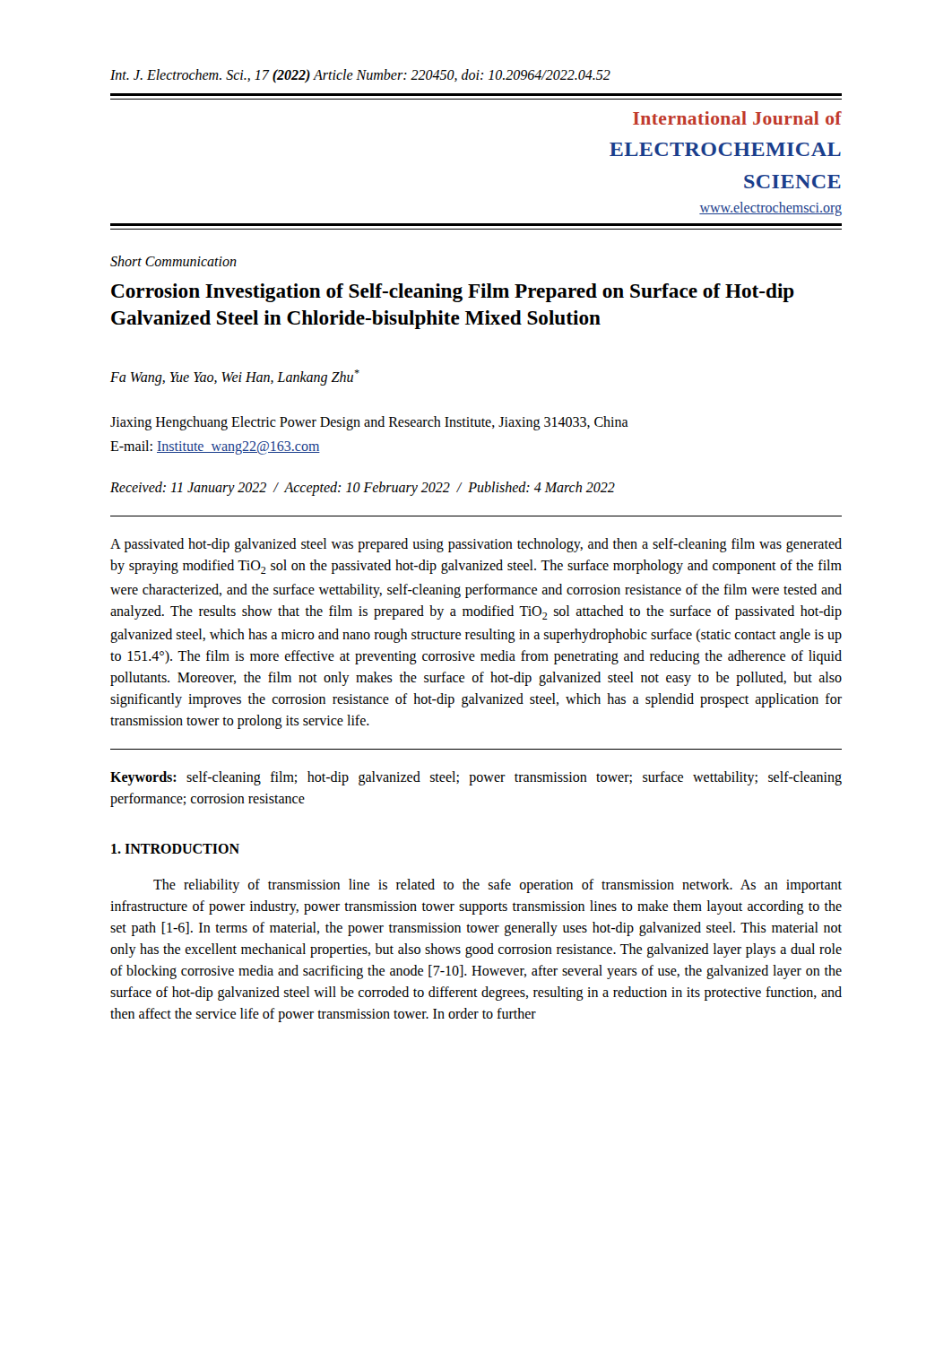Int. J. Electrochem. Sci., 17 (2022) Article Number: 220450, doi: 10.20964/2022.04.52
International Journal of
ELECTROCHEMICAL
SCIENCE
www.electrochemsci.org
Short Communication
Corrosion Investigation of Self-cleaning Film Prepared on Surface of Hot-dip Galvanized Steel in Chloride-bisulphite Mixed Solution
Fa Wang, Yue Yao, Wei Han, Lankang Zhu*
Jiaxing Hengchuang Electric Power Design and Research Institute, Jiaxing 314033, China
E-mail: Institute_wang22@163.com
Received: 11 January 2022 / Accepted: 10 February 2022 / Published: 4 March 2022
A passivated hot-dip galvanized steel was prepared using passivation technology, and then a self-cleaning film was generated by spraying modified TiO2 sol on the passivated hot-dip galvanized steel. The surface morphology and component of the film were characterized, and the surface wettability, self-cleaning performance and corrosion resistance of the film were tested and analyzed. The results show that the film is prepared by a modified TiO2 sol attached to the surface of passivated hot-dip galvanized steel, which has a micro and nano rough structure resulting in a superhydrophobic surface (static contact angle is up to 151.4°). The film is more effective at preventing corrosive media from penetrating and reducing the adherence of liquid pollutants. Moreover, the film not only makes the surface of hot-dip galvanized steel not easy to be polluted, but also significantly improves the corrosion resistance of hot-dip galvanized steel, which has a splendid prospect application for transmission tower to prolong its service life.
Keywords: self-cleaning film; hot-dip galvanized steel; power transmission tower; surface wettability; self-cleaning performance; corrosion resistance
1. INTRODUCTION
The reliability of transmission line is related to the safe operation of transmission network. As an important infrastructure of power industry, power transmission tower supports transmission lines to make them layout according to the set path [1-6]. In terms of material, the power transmission tower generally uses hot-dip galvanized steel. This material not only has the excellent mechanical properties, but also shows good corrosion resistance. The galvanized layer plays a dual role of blocking corrosive media and sacrificing the anode [7-10]. However, after several years of use, the galvanized layer on the surface of hot-dip galvanized steel will be corroded to different degrees, resulting in a reduction in its protective function, and then affect the service life of power transmission tower. In order to further